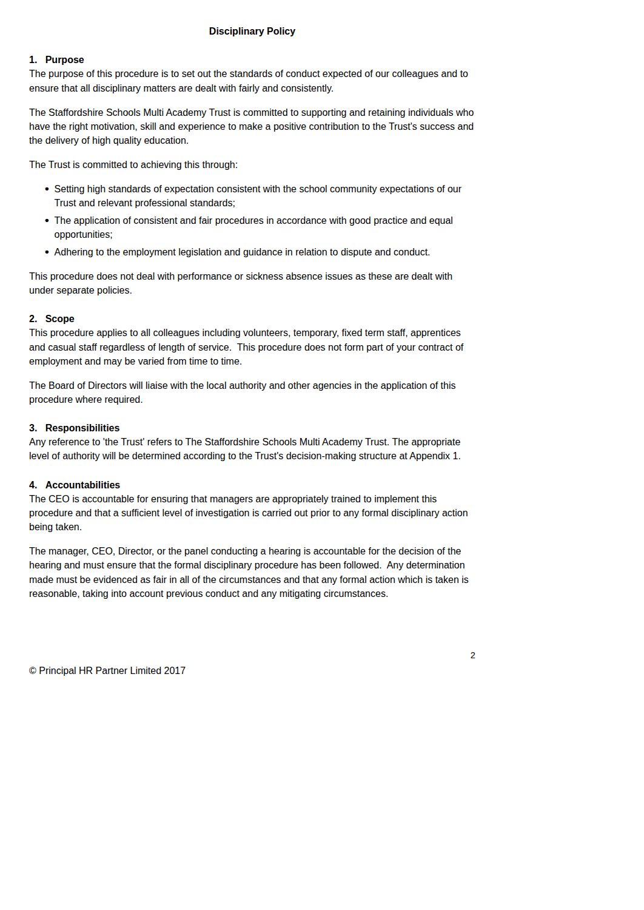Disciplinary Policy
1. Purpose
The purpose of this procedure is to set out the standards of conduct expected of our colleagues and to ensure that all disciplinary matters are dealt with fairly and consistently.
The Staffordshire Schools Multi Academy Trust is committed to supporting and retaining individuals who have the right motivation, skill and experience to make a positive contribution to the Trust's success and the delivery of high quality education.
The Trust is committed to achieving this through:
Setting high standards of expectation consistent with the school community expectations of our Trust and relevant professional standards;
The application of consistent and fair procedures in accordance with good practice and equal opportunities;
Adhering to the employment legislation and guidance in relation to dispute and conduct.
This procedure does not deal with performance or sickness absence issues as these are dealt with under separate policies.
2. Scope
This procedure applies to all colleagues including volunteers, temporary, fixed term staff, apprentices and casual staff regardless of length of service. This procedure does not form part of your contract of employment and may be varied from time to time.
The Board of Directors will liaise with the local authority and other agencies in the application of this procedure where required.
3. Responsibilities
Any reference to 'the Trust' refers to The Staffordshire Schools Multi Academy Trust. The appropriate level of authority will be determined according to the Trust's decision-making structure at Appendix 1.
4. Accountabilities
The CEO is accountable for ensuring that managers are appropriately trained to implement this procedure and that a sufficient level of investigation is carried out prior to any formal disciplinary action being taken.
The manager, CEO, Director, or the panel conducting a hearing is accountable for the decision of the hearing and must ensure that the formal disciplinary procedure has been followed. Any determination made must be evidenced as fair in all of the circumstances and that any formal action which is taken is reasonable, taking into account previous conduct and any mitigating circumstances.
2
© Principal HR Partner Limited 2017